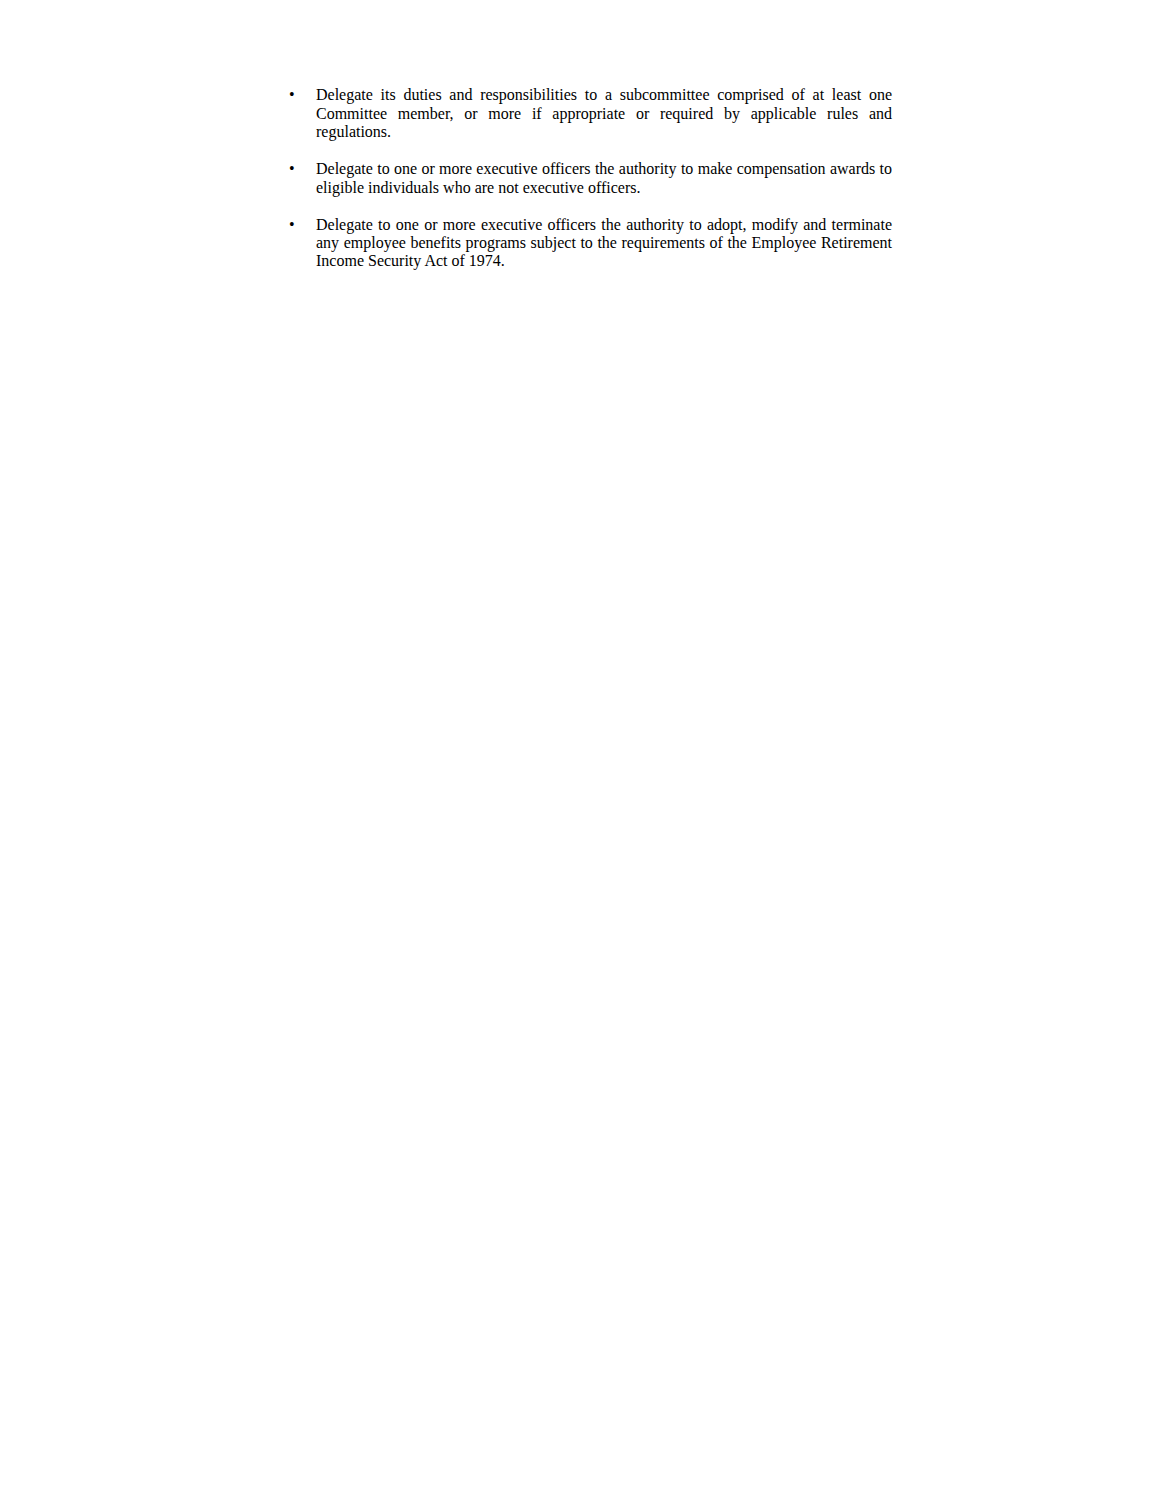Delegate its duties and responsibilities to a subcommittee comprised of at least one Committee member, or more if appropriate or required by applicable rules and regulations.
Delegate to one or more executive officers the authority to make compensation awards to eligible individuals who are not executive officers.
Delegate to one or more executive officers the authority to adopt, modify and terminate any employee benefits programs subject to the requirements of the Employee Retirement Income Security Act of 1974.